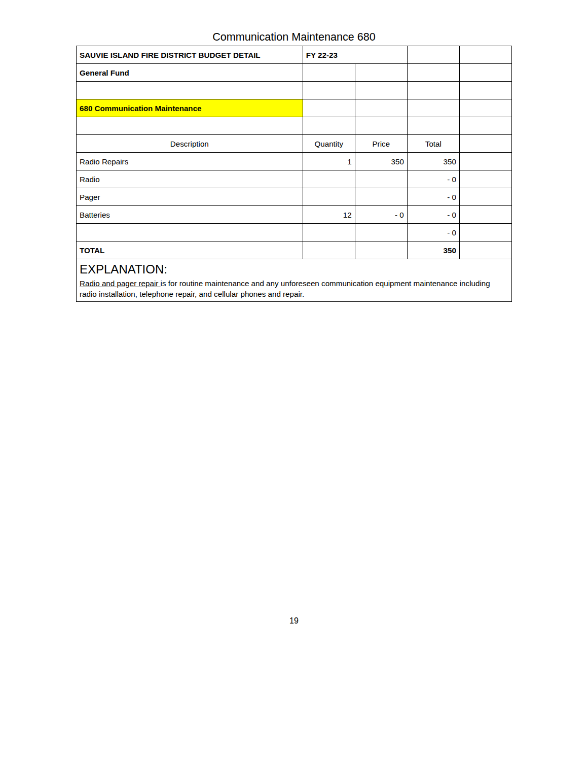Communication Maintenance 680
| SAUVIE ISLAND FIRE DISTRICT BUDGET DETAIL | FY 22-23 | | |
| General Fund | | | | |
| 680 Communication Maintenance | | | | |
| Description | Quantity | Price | Total | |
| Radio Repairs | 1 | 350 | 350 | |
| Radio | | | - 0 | |
| Pager | | | - 0 | |
| Batteries | 12 | - 0 | - 0 | |
| | | | - 0 | |
| TOTAL | | | 350 | |
| EXPLANATION: Radio and pager repair is for routine maintenance and any unforeseen communication equipment maintenance including radio installation, telephone repair, and cellular phones and repair. |
19